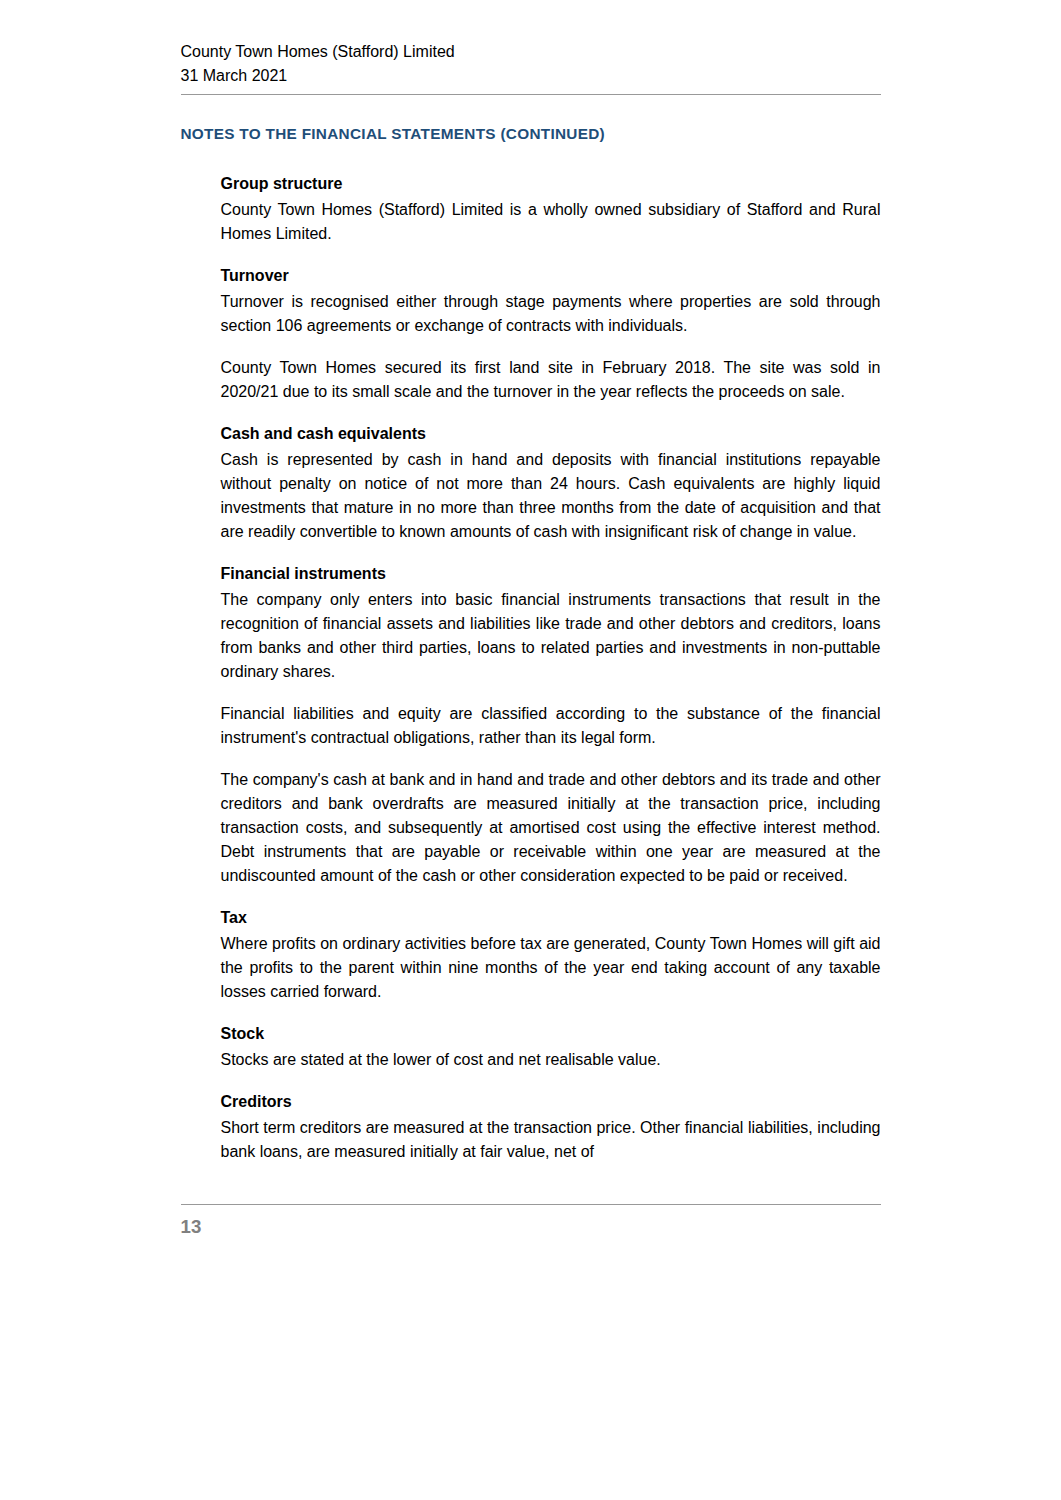County Town Homes (Stafford) Limited
31 March 2021
NOTES TO THE FINANCIAL STATEMENTS (CONTINUED)
Group structure
County Town Homes (Stafford) Limited is a wholly owned subsidiary of Stafford and Rural Homes Limited.
Turnover
Turnover is recognised either through stage payments where properties are sold through section 106 agreements or exchange of contracts with individuals.
County Town Homes secured its first land site in February 2018. The site was sold in 2020/21 due to its small scale and the turnover in the year reflects the proceeds on sale.
Cash and cash equivalents
Cash is represented by cash in hand and deposits with financial institutions repayable without penalty on notice of not more than 24 hours. Cash equivalents are highly liquid investments that mature in no more than three months from the date of acquisition and that are readily convertible to known amounts of cash with insignificant risk of change in value.
Financial instruments
The company only enters into basic financial instruments transactions that result in the recognition of financial assets and liabilities like trade and other debtors and creditors, loans from banks and other third parties, loans to related parties and investments in non-puttable ordinary shares.
Financial liabilities and equity are classified according to the substance of the financial instrument's contractual obligations, rather than its legal form.
The company's cash at bank and in hand and trade and other debtors and its trade and other creditors and bank overdrafts are measured initially at the transaction price, including transaction costs, and subsequently at amortised cost using the effective interest method. Debt instruments that are payable or receivable within one year are measured at the undiscounted amount of the cash or other consideration expected to be paid or received.
Tax
Where profits on ordinary activities before tax are generated, County Town Homes will gift aid the profits to the parent within nine months of the year end taking account of any taxable losses carried forward.
Stock
Stocks are stated at the lower of cost and net realisable value.
Creditors
Short term creditors are measured at the transaction price. Other financial liabilities, including bank loans, are measured initially at fair value, net of
13